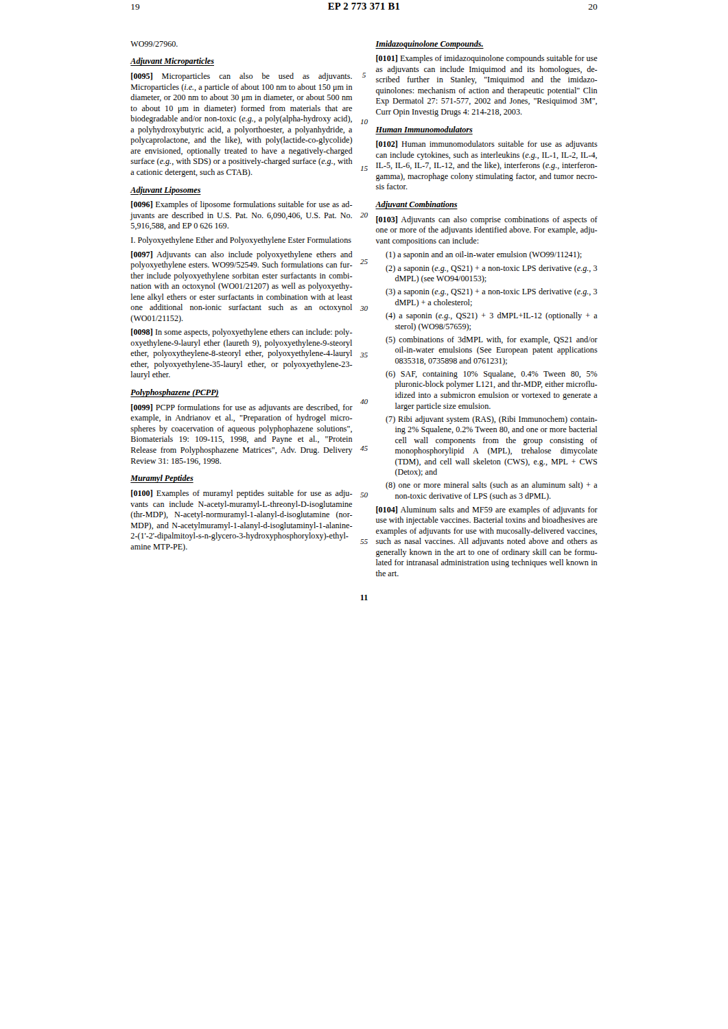19
EP 2 773 371 B1
20
WO99/27960.
Adjuvant Microparticles
[0095] Microparticles can also be used as adjuvants. Microparticles (i.e., a particle of about 100 nm to about 150 μm in diameter, or 200 nm to about 30 μm in diameter, or about 500 nm to about 10 μm in diameter) formed from materials that are biodegradable and/or non-toxic (e.g., a poly(alpha-hydroxy acid), a polyhydroxybutyric acid, a polyorthoester, a polyanhydride, a polycaprolactone, and the like), with poly(lactide-co-glycolide) are envisioned, optionally treated to have a negatively-charged surface (e.g., with SDS) or a positively-charged surface (e.g., with a cationic detergent, such as CTAB).
Adjuvant Liposomes
[0096] Examples of liposome formulations suitable for use as adjuvants are described in U.S. Pat. No. 6,090,406, U.S. Pat. No. 5,916,588, and EP 0 626 169.
I. Polyoxyethylene Ether and Polyoxyethylene Ester Formulations
[0097] Adjuvants can also include polyoxyethylene ethers and polyoxyethylene esters. WO99/52549. Such formulations can further include polyoxyethylene sorbitan ester surfactants in combination with an octoxynol (WO01/21207) as well as polyoxyethylene alkyl ethers or ester surfactants in combination with at least one additional non-ionic surfactant such as an octoxynol (WO01/21152).
[0098] In some aspects, polyoxyethylene ethers can include: polyoxyethylene-9-lauryl ether (laureth 9), polyoxyethylene-9-steoryl ether, polyoxytheylene-8-steoryl ether, polyoxyethylene-4-lauryl ether, polyoxyethylene-35-lauryl ether, or polyoxyethylene-23-lauryl ether.
Polyphosphazene (PCPP)
[0099] PCPP formulations for use as adjuvants are described, for example, in Andrianov et al., "Preparation of hydrogel microspheres by coacervation of aqueous polyphophazene solutions", Biomaterials 19: 109-115, 1998, and Payne et al., "Protein Release from Polyphosphazene Matrices", Adv. Drug. Delivery Review 31: 185-196, 1998.
Muramyl Peptides
[0100] Examples of muramyl peptides suitable for use as adjuvants can include N-acetyl-muramyl-L-threonyl-D-isoglutamine (thr-MDP), N-acetyl-normuramyl-1-alanyl-d-isoglutamine (nor-MDP), and N-acetylmuramyl-1-alanyl-d-isoglutaminyl-1-alanine-2-(1'-2'-dipalmitoyl-s-n-glycero-3-hydroxyphosphoryloxy)-ethylamine MTP-PE).
5 10 15 20 25 30 35 40 45 50 55
Imidazoquinolone Compounds.
[0101] Examples of imidazoquinolone compounds suitable for use as adjuvants can include Imiquimod and its homologues, described further in Stanley, "Imiquimod and the imidazoquinolones: mechanism of action and therapeutic potential" Clin Exp Dermatol 27: 571-577, 2002 and Jones, "Resiquimod 3M", Curr Opin Investig Drugs 4: 214-218, 2003.
Human Immunomodulators
[0102] Human immunomodulators suitable for use as adjuvants can include cytokines, such as interleukins (e.g., IL-1, IL-2, IL-4, IL-5, IL-6, IL-7, IL-12, and the like), interferons (e.g., interferon-gamma), macrophage colony stimulating factor, and tumor necrosis factor.
Adjuvant Combinations
[0103] Adjuvants can also comprise combinations of aspects of one or more of the adjuvants identified above. For example, adjuvant compositions can include:
(1) a saponin and an oil-in-water emulsion (WO99/11241);
(2) a saponin (e.g., QS21) + a non-toxic LPS derivative (e.g., 3 dMPL) (see WO94/00153);
(3) a saponin (e.g., QS21) + a non-toxic LPS derivative (e.g., 3 dMPL) + a cholesterol;
(4) a saponin (e.g., QS21) + 3 dMPL+IL-12 (optionally + a sterol) (WO98/57659);
(5) combinations of 3dMPL with, for example, QS21 and/or oil-in-water emulsions (See European patent applications 0835318, 0735898 and 0761231);
(6) SAF, containing 10% Squalane, 0.4% Tween 80, 5% pluronic-block polymer L121, and thr-MDP, either microfluidized into a submicron emulsion or vortexed to generate a larger particle size emulsion.
(7) Ribi adjuvant system (RAS), (Ribi Immunochem) containing 2% Squalene, 0.2% Tween 80, and one or more bacterial cell wall components from the group consisting of monophosphorylipid A (MPL), trehalose dimycolate (TDM), and cell wall skeleton (CWS), e.g., MPL + CWS (Detox); and
(8) one or more mineral salts (such as an aluminum salt) + a non-toxic derivative of LPS (such as 3 dPML).
[0104] Aluminum salts and MF59 are examples of adjuvants for use with injectable vaccines. Bacterial toxins and bioadhesives are examples of adjuvants for use with mucosally-delivered vaccines, such as nasal vaccines. All adjuvants noted above and others as generally known in the art to one of ordinary skill can be formulated for intranasal administration using techniques well known in the art.
11